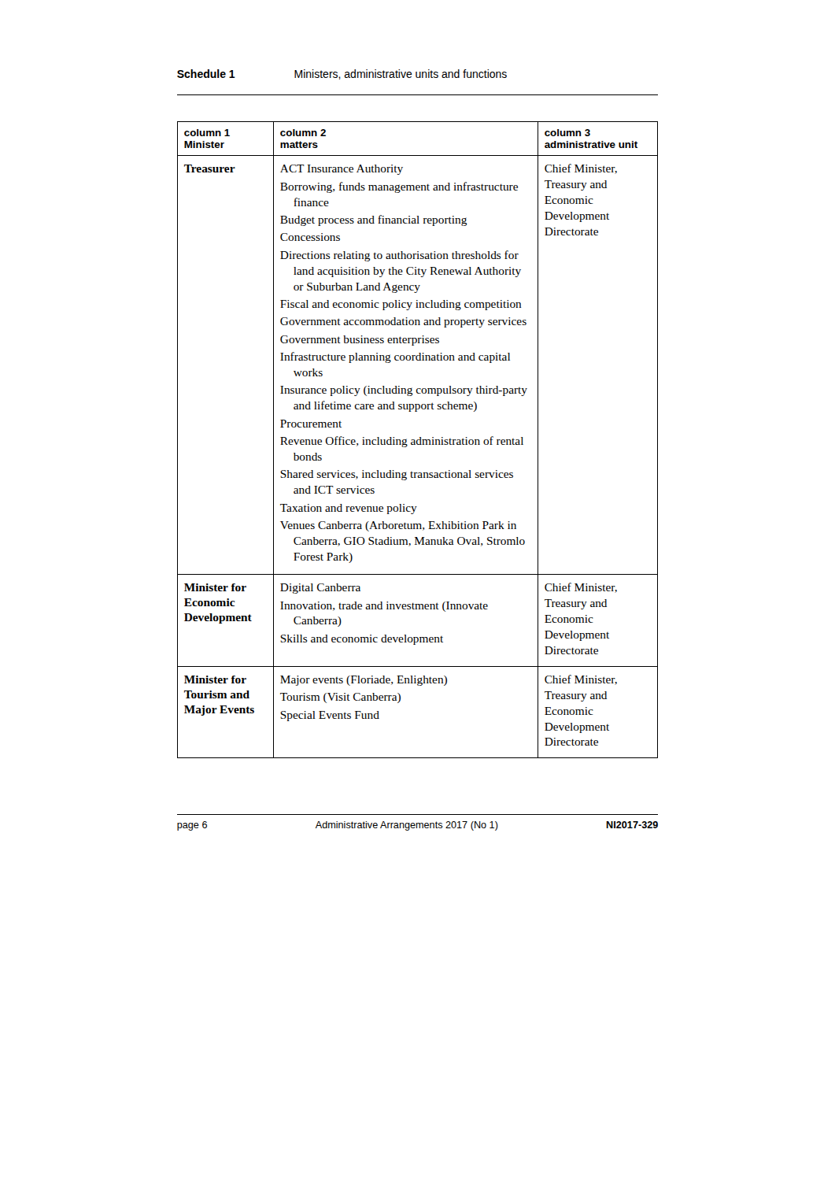Schedule 1 Ministers, administrative units and functions
| column 1 Minister | column 2 matters | column 3 administrative unit |
| --- | --- | --- |
| Treasurer | ACT Insurance Authority Borrowing, funds management and infrastructure finance Budget process and financial reporting Concessions Directions relating to authorisation thresholds for land acquisition by the City Renewal Authority or Suburban Land Agency Fiscal and economic policy including competition Government accommodation and property services Government business enterprises Infrastructure planning coordination and capital works Insurance policy (including compulsory third-party and lifetime care and support scheme) Procurement Revenue Office, including administration of rental bonds Shared services, including transactional services and ICT services Taxation and revenue policy Venues Canberra (Arboretum, Exhibition Park in Canberra, GIO Stadium, Manuka Oval, Stromlo Forest Park) | Chief Minister, Treasury and Economic Development Directorate |
| Minister for Economic Development | Digital Canberra Innovation, trade and investment (Innovate Canberra) Skills and economic development | Chief Minister, Treasury and Economic Development Directorate |
| Minister for Tourism and Major Events | Major events (Floriade, Enlighten) Tourism (Visit Canberra) Special Events Fund | Chief Minister, Treasury and Economic Development Directorate |
page 6 Administrative Arrangements 2017 (No 1) NI2017-329